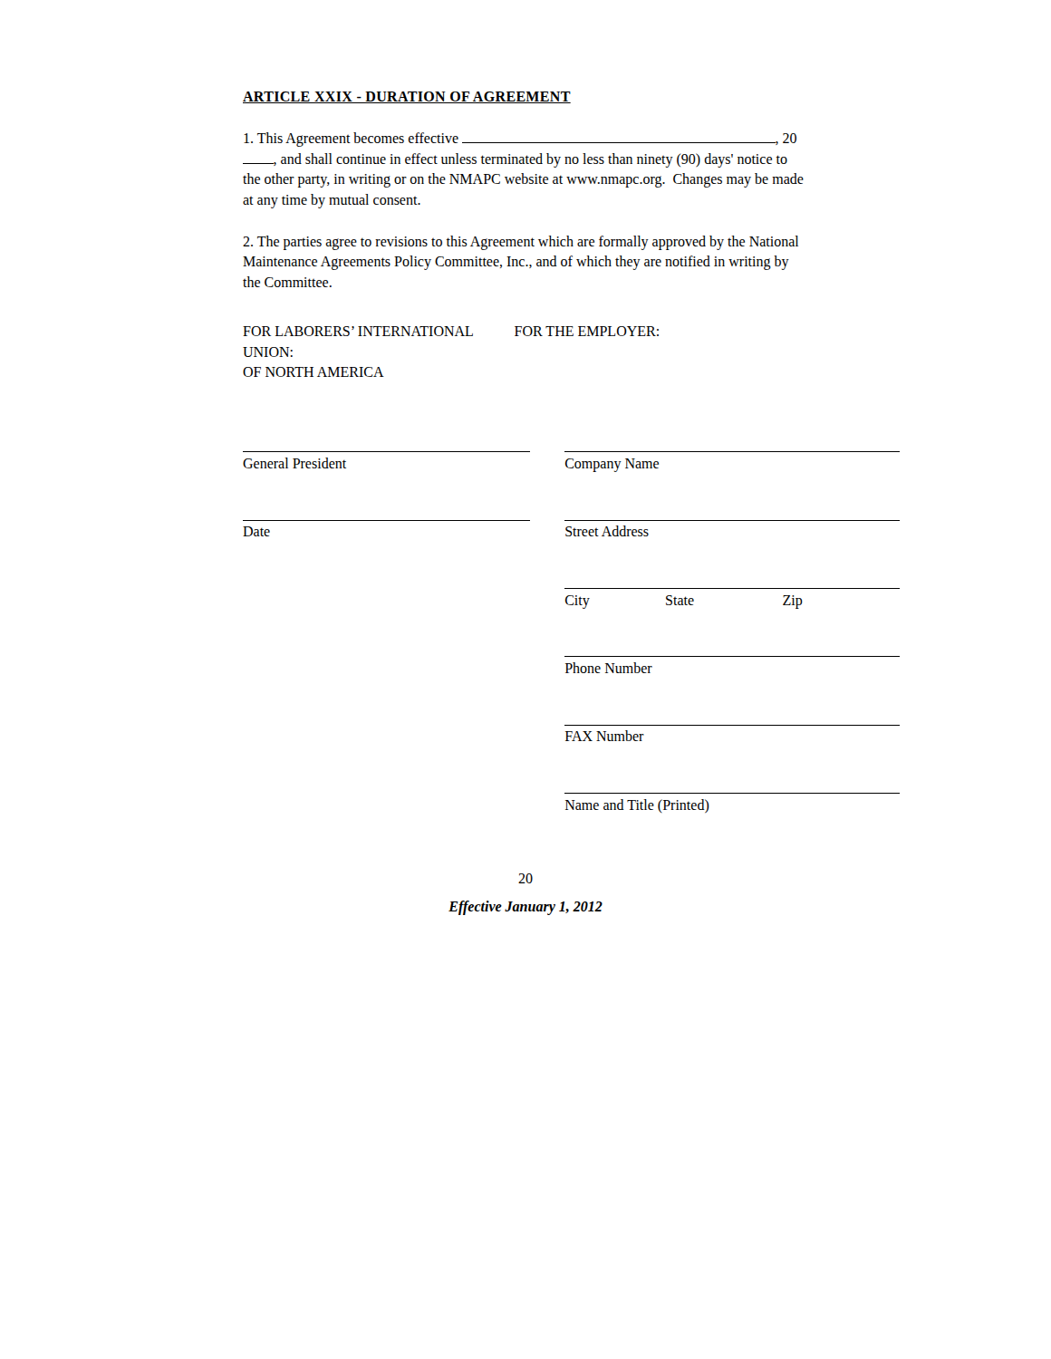ARTICLE XXIX - DURATION OF AGREEMENT
1. This Agreement becomes effective , 20 , and shall continue in effect unless terminated by no less than ninety (90) days' notice to the other party, in writing or on the NMAPC website at www.nmapc.org. Changes may be made at any time by mutual consent.
2. The parties agree to revisions to this Agreement which are formally approved by the National Maintenance Agreements Policy Committee, Inc., and of which they are notified in writing by the Committee.
FOR LABORERS’ INTERNATIONAL UNION:
OF NORTH AMERICA
FOR THE EMPLOYER:
General President
Date
Company Name
Street Address
City State Zip
Phone Number
FAX Number
Name and Title (Printed)
20
Effective January 1, 2012